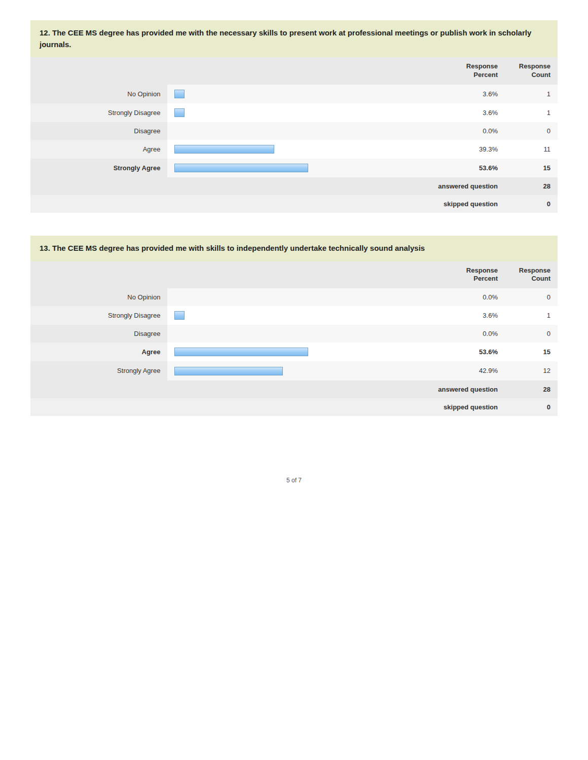12. The CEE MS degree has provided me with the necessary skills to present work at professional meetings or publish work in scholarly journals.
| | | Response Percent | Response Count |
| No Opinion | | 3.6% | 1 |
| Strongly Disagree | | 3.6% | 1 |
| Disagree | | 0.0% | 0 |
| Agree | | 39.3% | 11 |
| Strongly Agree | | 53.6% | 15 |
| answered question | 28 |
| skipped question | 0 |
13. The CEE MS degree has provided me with skills to independently undertake technically sound analysis
| | | Response Percent | Response Count |
| No Opinion | | 0.0% | 0 |
| Strongly Disagree | | 3.6% | 1 |
| Disagree | | 0.0% | 0 |
| Agree | | 53.6% | 15 |
| Strongly Agree | | 42.9% | 12 |
| answered question | 28 |
| skipped question | 0 |
5 of 7